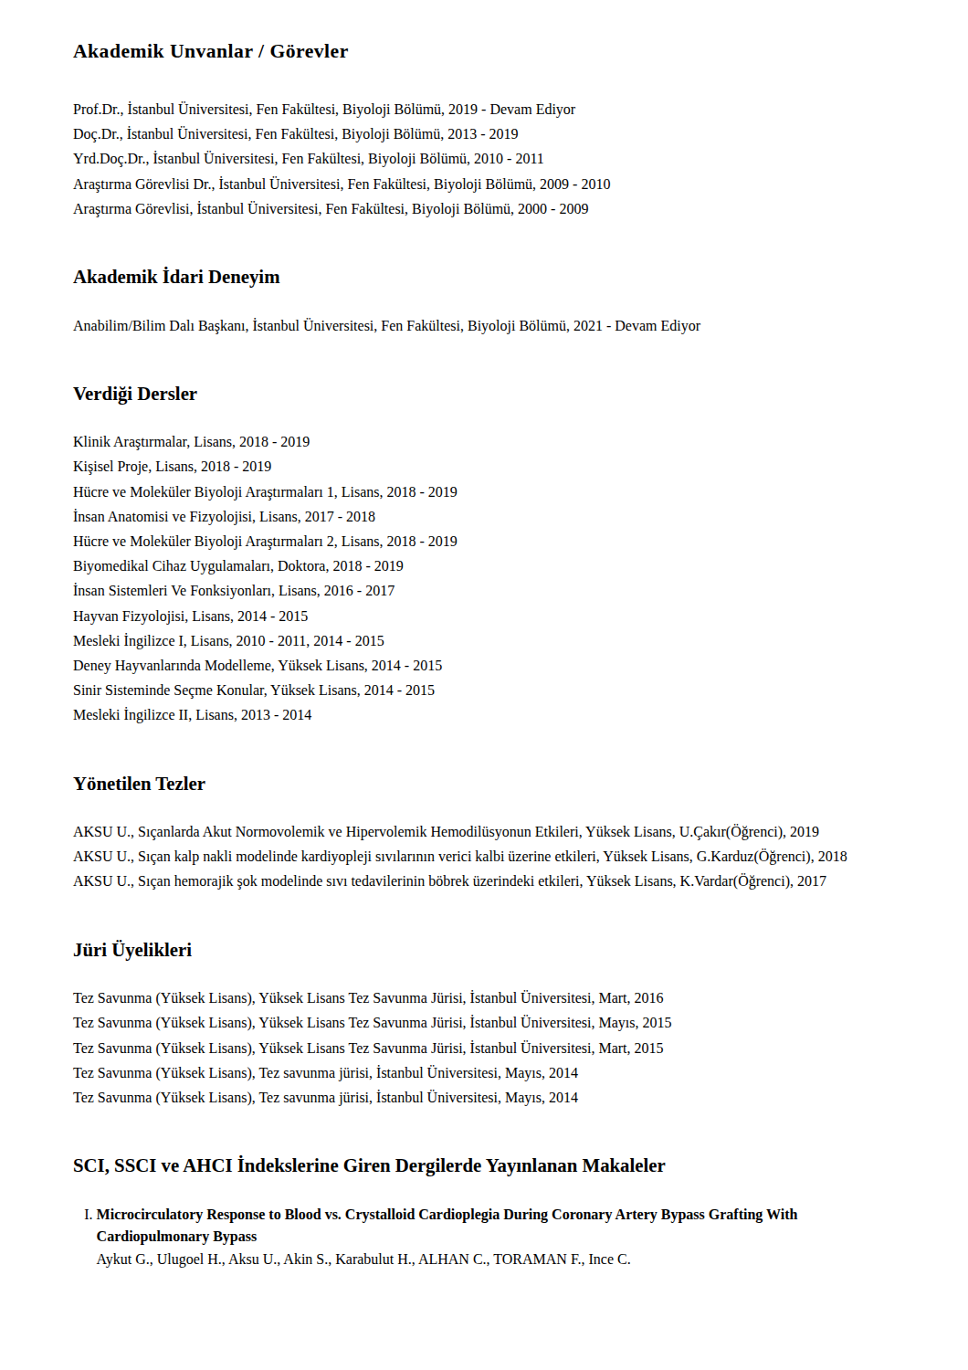Akademik Unvanlar / Görevler
Prof.Dr., İstanbul Üniversitesi, Fen Fakültesi, Biyoloji Bölümü, 2019 - Devam Ediyor
Doç.Dr., İstanbul Üniversitesi, Fen Fakültesi, Biyoloji Bölümü, 2013 - 2019
Yrd.Doç.Dr., İstanbul Üniversitesi, Fen Fakültesi, Biyoloji Bölümü, 2010 - 2011
Araştırma Görevlisi Dr., İstanbul Üniversitesi, Fen Fakültesi, Biyoloji Bölümü, 2009 - 2010
Araştırma Görevlisi, İstanbul Üniversitesi, Fen Fakültesi, Biyoloji Bölümü, 2000 - 2009
Akademik İdari Deneyim
Anabilim/Bilim Dalı Başkanı, İstanbul Üniversitesi, Fen Fakültesi, Biyoloji Bölümü, 2021 - Devam Ediyor
Verdiği Dersler
Klinik Araştırmalar, Lisans, 2018 - 2019
Kişisel Proje, Lisans, 2018 - 2019
Hücre ve Moleküler Biyoloji Araştırmaları 1, Lisans, 2018 - 2019
İnsan Anatomisi ve Fizyolojisi, Lisans, 2017 - 2018
Hücre ve Moleküler Biyoloji Araştırmaları 2, Lisans, 2018 - 2019
Biyomedikal Cihaz Uygulamaları, Doktora, 2018 - 2019
İnsan Sistemleri Ve Fonksiyonları, Lisans, 2016 - 2017
Hayvan Fizyolojisi, Lisans, 2014 - 2015
Mesleki İngilizce I, Lisans, 2010 - 2011, 2014 - 2015
Deney Hayvanlarında Modelleme, Yüksek Lisans, 2014 - 2015
Sinir Sisteminde Seçme Konular, Yüksek Lisans, 2014 - 2015
Mesleki İngilizce II, Lisans, 2013 - 2014
Yönetilen Tezler
AKSU U., Sıçanlarda Akut Normovolemik ve Hipervolemik Hemodilüsyonun Etkileri, Yüksek Lisans, U.Çakır(Öğrenci), 2019
AKSU U., Sıçan kalp nakli modelinde kardiyopleji sıvılarının verici kalbi üzerine etkileri, Yüksek Lisans, G.Karduz(Öğrenci), 2018
AKSU U., Sıçan hemorajik şok modelinde sıvı tedavilerinin böbrek üzerindeki etkileri, Yüksek Lisans, K.Vardar(Öğrenci), 2017
Jüri Üyelikleri
Tez Savunma (Yüksek Lisans), Yüksek Lisans Tez Savunma Jürisi, İstanbul Üniversitesi, Mart, 2016
Tez Savunma (Yüksek Lisans), Yüksek Lisans Tez Savunma Jürisi, İstanbul Üniversitesi, Mayıs, 2015
Tez Savunma (Yüksek Lisans), Yüksek Lisans Tez Savunma Jürisi, İstanbul Üniversitesi, Mart, 2015
Tez Savunma (Yüksek Lisans), Tez savunma jürisi, İstanbul Üniversitesi, Mayıs, 2014
Tez Savunma (Yüksek Lisans), Tez savunma jürisi, İstanbul Üniversitesi, Mayıs, 2014
SCI, SSCI ve AHCI İndekslerine Giren Dergilerde Yayınlanan Makaleler
Microcirculatory Response to Blood vs. Crystalloid Cardioplegia During Coronary Artery Bypass Grafting With Cardiopulmonary Bypass
Aykut G., Ulugoel H., Aksu U., Akin S., Karabulut H., ALHAN C., TORAMAN F., Ince C.